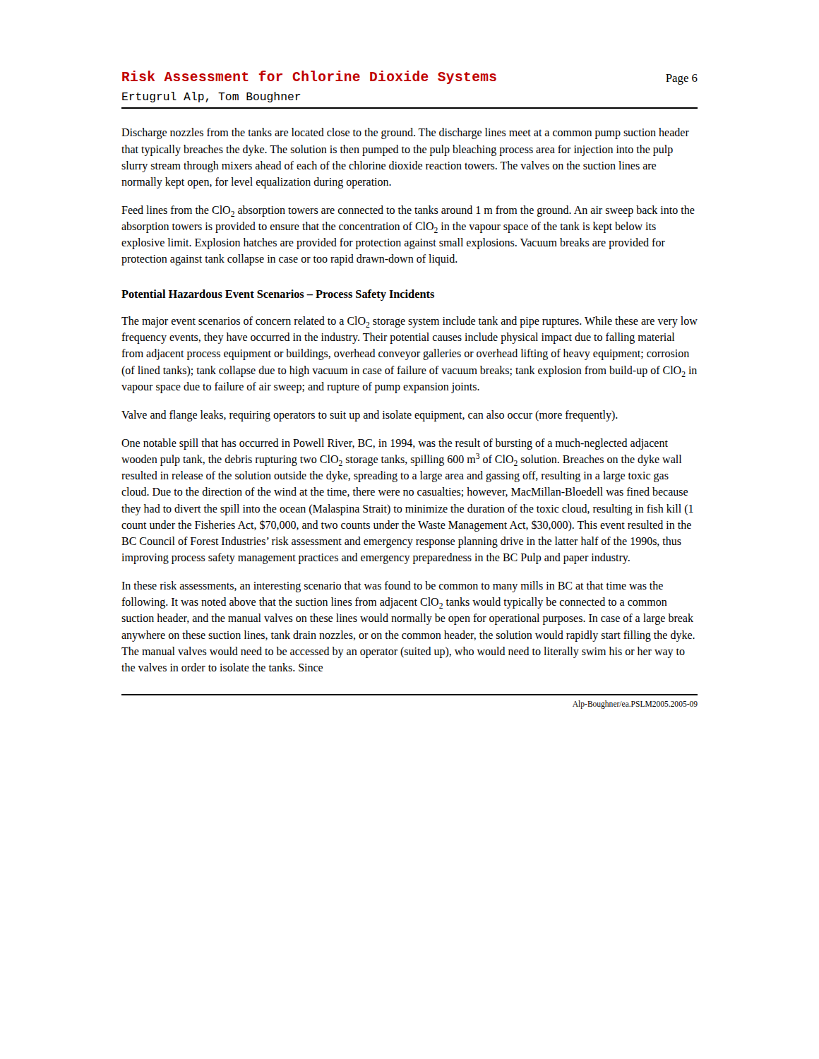Risk Assessment for Chlorine Dioxide Systems
Ertugrul Alp, Tom Boughner
Page 6
Discharge nozzles from the tanks are located close to the ground. The discharge lines meet at a common pump suction header that typically breaches the dyke. The solution is then pumped to the pulp bleaching process area for injection into the pulp slurry stream through mixers ahead of each of the chlorine dioxide reaction towers. The valves on the suction lines are normally kept open, for level equalization during operation.
Feed lines from the ClO2 absorption towers are connected to the tanks around 1 m from the ground. An air sweep back into the absorption towers is provided to ensure that the concentration of ClO2 in the vapour space of the tank is kept below its explosive limit. Explosion hatches are provided for protection against small explosions. Vacuum breaks are provided for protection against tank collapse in case or too rapid drawn-down of liquid.
Potential Hazardous Event Scenarios – Process Safety Incidents
The major event scenarios of concern related to a ClO2 storage system include tank and pipe ruptures. While these are very low frequency events, they have occurred in the industry. Their potential causes include physical impact due to falling material from adjacent process equipment or buildings, overhead conveyor galleries or overhead lifting of heavy equipment; corrosion (of lined tanks); tank collapse due to high vacuum in case of failure of vacuum breaks; tank explosion from build-up of ClO2 in vapour space due to failure of air sweep; and rupture of pump expansion joints.
Valve and flange leaks, requiring operators to suit up and isolate equipment, can also occur (more frequently).
One notable spill that has occurred in Powell River, BC, in 1994, was the result of bursting of a much-neglected adjacent wooden pulp tank, the debris rupturing two ClO2 storage tanks, spilling 600 m3 of ClO2 solution. Breaches on the dyke wall resulted in release of the solution outside the dyke, spreading to a large area and gassing off, resulting in a large toxic gas cloud. Due to the direction of the wind at the time, there were no casualties; however, MacMillan-Bloedell was fined because they had to divert the spill into the ocean (Malaspina Strait) to minimize the duration of the toxic cloud, resulting in fish kill (1 count under the Fisheries Act, $70,000, and two counts under the Waste Management Act, $30,000). This event resulted in the BC Council of Forest Industries’ risk assessment and emergency response planning drive in the latter half of the 1990s, thus improving process safety management practices and emergency preparedness in the BC Pulp and paper industry.
In these risk assessments, an interesting scenario that was found to be common to many mills in BC at that time was the following. It was noted above that the suction lines from adjacent ClO2 tanks would typically be connected to a common suction header, and the manual valves on these lines would normally be open for operational purposes. In case of a large break anywhere on these suction lines, tank drain nozzles, or on the common header, the solution would rapidly start filling the dyke. The manual valves would need to be accessed by an operator (suited up), who would need to literally swim his or her way to the valves in order to isolate the tanks. Since
Alp-Boughner/ea.PSLM2005.2005-09